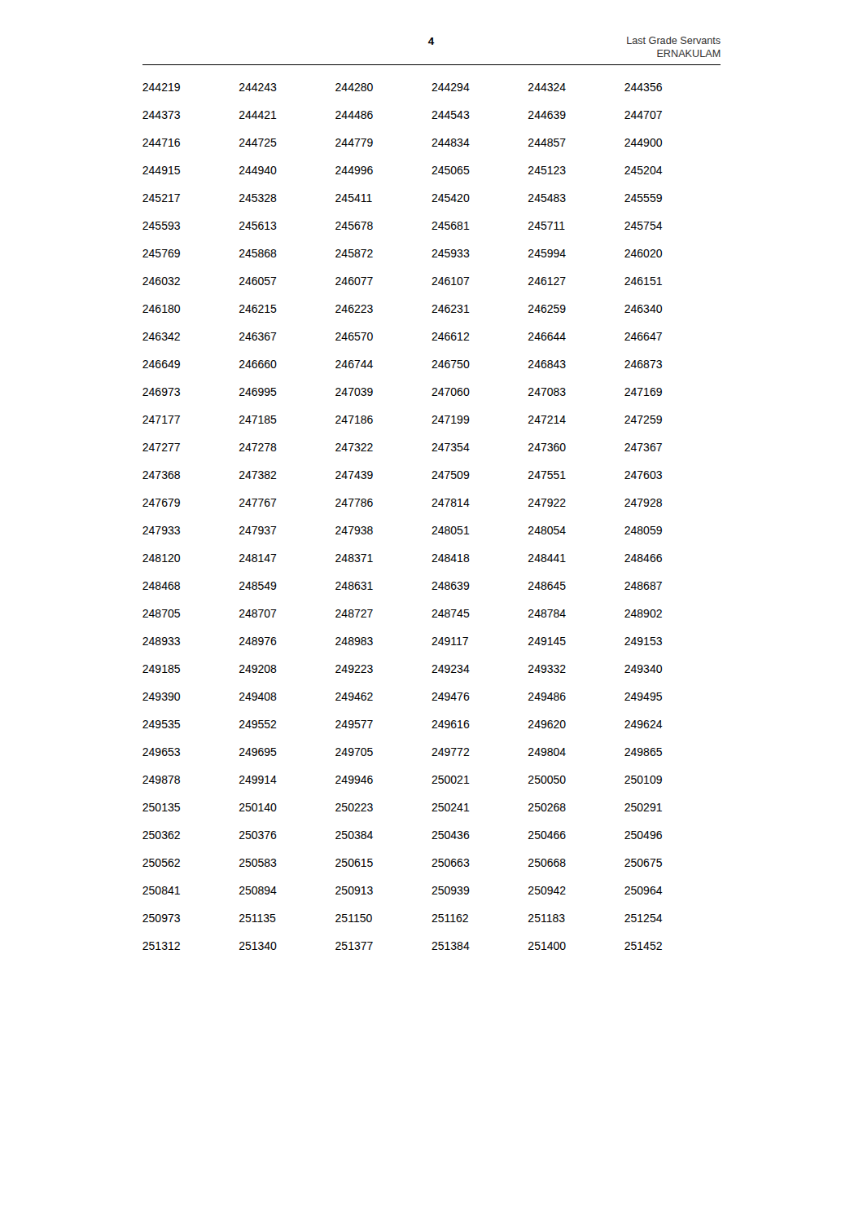4
Last Grade Servants
ERNAKULAM
| 244219 | 244243 | 244280 | 244294 | 244324 | 244356 |
| 244373 | 244421 | 244486 | 244543 | 244639 | 244707 |
| 244716 | 244725 | 244779 | 244834 | 244857 | 244900 |
| 244915 | 244940 | 244996 | 245065 | 245123 | 245204 |
| 245217 | 245328 | 245411 | 245420 | 245483 | 245559 |
| 245593 | 245613 | 245678 | 245681 | 245711 | 245754 |
| 245769 | 245868 | 245872 | 245933 | 245994 | 246020 |
| 246032 | 246057 | 246077 | 246107 | 246127 | 246151 |
| 246180 | 246215 | 246223 | 246231 | 246259 | 246340 |
| 246342 | 246367 | 246570 | 246612 | 246644 | 246647 |
| 246649 | 246660 | 246744 | 246750 | 246843 | 246873 |
| 246973 | 246995 | 247039 | 247060 | 247083 | 247169 |
| 247177 | 247185 | 247186 | 247199 | 247214 | 247259 |
| 247277 | 247278 | 247322 | 247354 | 247360 | 247367 |
| 247368 | 247382 | 247439 | 247509 | 247551 | 247603 |
| 247679 | 247767 | 247786 | 247814 | 247922 | 247928 |
| 247933 | 247937 | 247938 | 248051 | 248054 | 248059 |
| 248120 | 248147 | 248371 | 248418 | 248441 | 248466 |
| 248468 | 248549 | 248631 | 248639 | 248645 | 248687 |
| 248705 | 248707 | 248727 | 248745 | 248784 | 248902 |
| 248933 | 248976 | 248983 | 249117 | 249145 | 249153 |
| 249185 | 249208 | 249223 | 249234 | 249332 | 249340 |
| 249390 | 249408 | 249462 | 249476 | 249486 | 249495 |
| 249535 | 249552 | 249577 | 249616 | 249620 | 249624 |
| 249653 | 249695 | 249705 | 249772 | 249804 | 249865 |
| 249878 | 249914 | 249946 | 250021 | 250050 | 250109 |
| 250135 | 250140 | 250223 | 250241 | 250268 | 250291 |
| 250362 | 250376 | 250384 | 250436 | 250466 | 250496 |
| 250562 | 250583 | 250615 | 250663 | 250668 | 250675 |
| 250841 | 250894 | 250913 | 250939 | 250942 | 250964 |
| 250973 | 251135 | 251150 | 251162 | 251183 | 251254 |
| 251312 | 251340 | 251377 | 251384 | 251400 | 251452 |